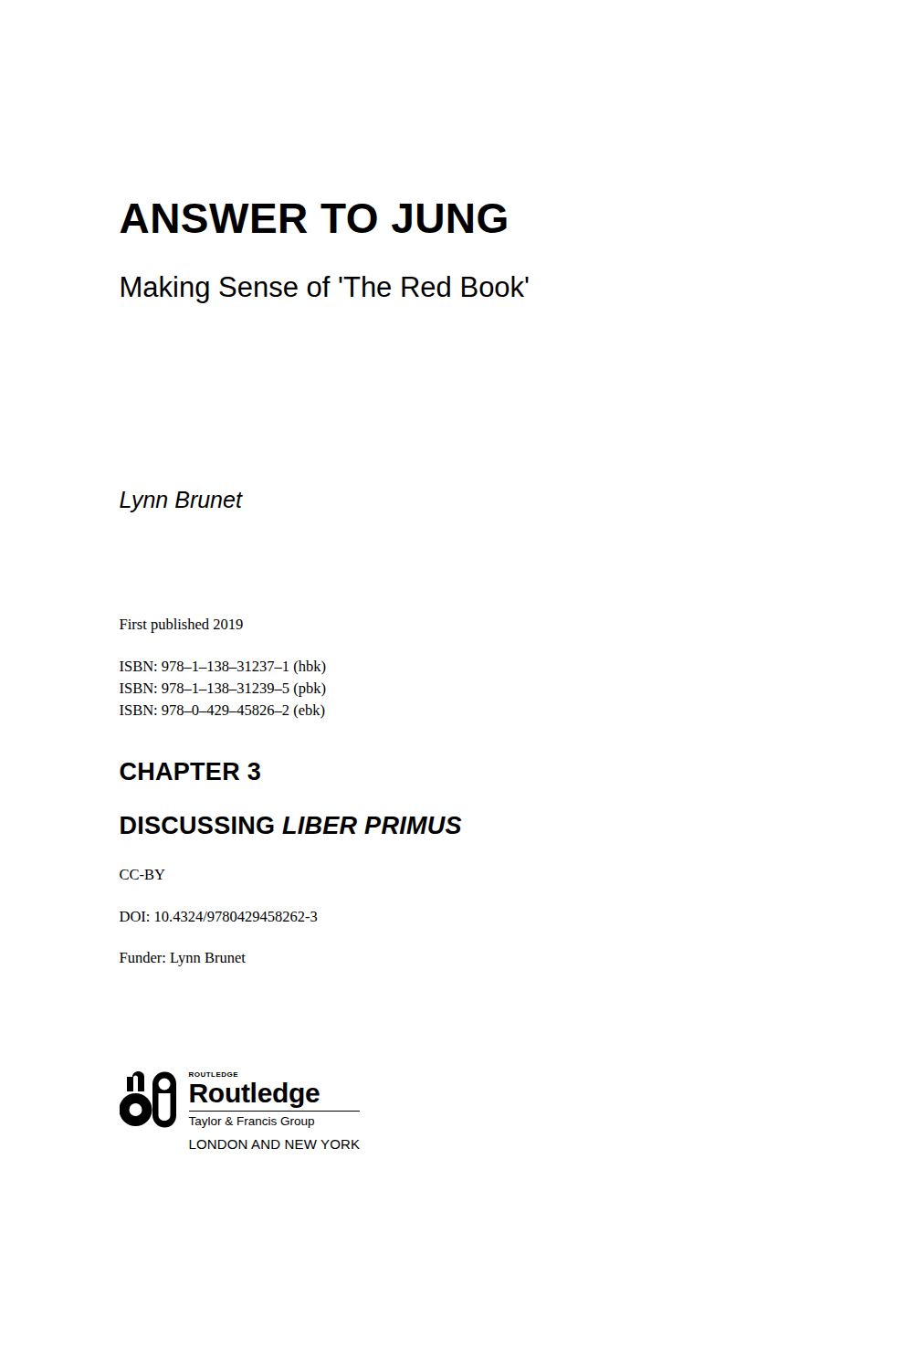ANSWER TO JUNG
Making Sense of 'The Red Book'
Lynn Brunet
First published 2019
ISBN: 978–1–138–31237–1 (hbk)
ISBN: 978–1–138–31239–5 (pbk)
ISBN: 978–0–429–45826–2 (ebk)
CHAPTER 3
DISCUSSING LIBER PRIMUS
CC-BY
DOI: 10.4324/9780429458262-3
Funder: Lynn Brunet
ROUTLEDGE
Routledge
Taylor & Francis Group
LONDON AND NEW YORK